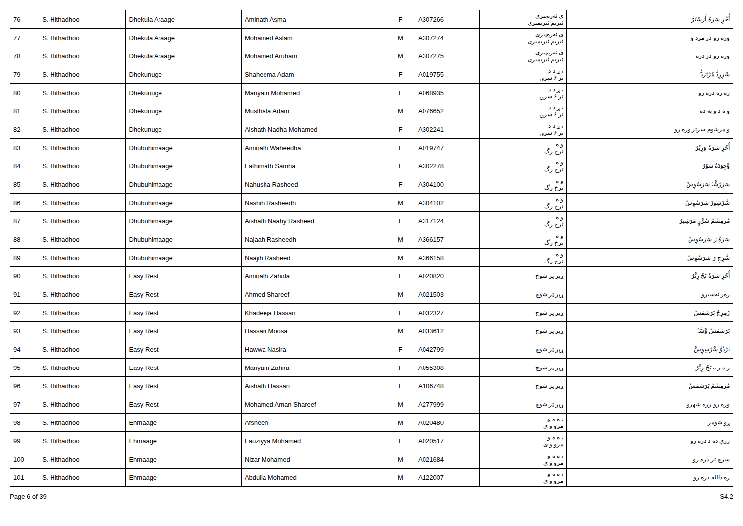| 76 | S. Hithadhoo | Dhekula Araage | Aminath Asma | F | A307266 | ى ئەرەپىرى ئىرىم ئىرىمىرى | أُحْرِ سَرَةٌ أَرَسْتَرَّ |
| 77 | S. Hithadhoo | Dhekula Araage | Mohamed Aslam | M | A307274 | ى ئەرەپىرى ئىرىم ئىرىمىرى | وره رو در مرد و |
| 78 | S. Hithadhoo | Dhekula Araage | Mohamed Aruham | M | A307275 | ى ئەرەپىرى ئىرىم ئىرىمىرى | وره رو در دره |
| 79 | S. Hithadhoo | Dhekunuge | Shaheema Adam | F | A019755 | ړ د د ، تر ۶ سرۍ | شَرِرِدَّ مُرْتَرَدُّ |
| 80 | S. Hithadhoo | Dhekunuge | Mariyam Mohamed | F | A068935 | ړ د د ، تر ۶ سرۍ | ره ره دره رو |
| 81 | S. Hithadhoo | Dhekunuge | Musthafa Adam | M | A076652 | ړ د د ، تر ۶ سرۍ | و ه د و په ده |
| 82 | S. Hithadhoo | Dhekunuge | Aishath Nadha Mohamed | F | A302241 | ړ د د ، تر ۶ سرۍ | و مرشوم سرتر وره رو |
| 83 | S. Hithadhoo | Dhubuhimaage | Aminath Waheedha | F | A019747 | و ه ترخ رگ | أُحْرِ سَرَةٌ وَرِيْرٌ |
| 84 | S. Hithadhoo | Dhubuhimaage | Fathimath Samha | F | A302278 | و ه ترخ رگ | وَّجِوَدَةٌ سَوْرٌ |
| 85 | S. Hithadhoo | Dhubuhimaage | Nahusha Rasheed | F | A304100 | و ه ترخ رگ | سَرَرْشَّہُ سَرَسُوِسْ |
| 86 | S. Hithadhoo | Dhubuhimaage | Nashih Rasheedh | M | A304102 | و ه ترخ رگ | سَّرْشِورْ سَرَسُوِسْ |
| 87 | S. Hithadhoo | Dhubuhimaage | Aishath Naahy Rasheed | F | A317124 | و ه ترخ رگ | مُرمِشَمُ سُرَّرٍ مَرَشِيرٌ |
| 88 | S. Hithadhoo | Dhubuhimaage | Najaah Rasheedh | M | A366157 | و ه ترخ رگ | سَرَةٌ رَ سَرَسُوِسْ |
| 89 | S. Hithadhoo | Dhubuhimaage | Naajih Rasheed | M | A366158 | و ه ترخ رگ | سَّرِجِ رَ سَرَسُوِسْ |
| 90 | S. Hithadhoo | Easy Rest | Aminath Zahida | F | A020820 | ړېږ ټر شوچ | أُحْرِ سَرَةٌ تَجْ رِتَّرٌ |
| 91 | S. Hithadhoo | Easy Rest | Ahmed Shareef | M | A021503 | ړېږ ټر شوچ | رەر ئەسىرو |
| 92 | S. Hithadhoo | Easy Rest | Khadeeja Hassan | F | A032327 | ړېږ ټر شوچ | زَمِرِجٌ بَرَسَمَسٌ |
| 93 | S. Hithadhoo | Easy Rest | Hassan Moosa | M | A033612 | ړېږ ټر شوچ | بَرَسَمَسٌ وَّسَّہُ |
| 94 | S. Hithadhoo | Easy Rest | Hawwa Nasira | F | A042799 | ړېږ ټر شوچ | بَرْدُوَّ سَّرْسِوِسَّ |
| 95 | S. Hithadhoo | Easy Rest | Mariyam Zahira | F | A055308 | ړېږ ټر شوچ | ر ه ر ه تَجْ رِتَّرٌ |
| 96 | S. Hithadhoo | Easy Rest | Aishath Hassan | F | A106748 | ړېږ ټر شوچ | مُرمِشَمُ بَرَسَمَسٌ |
| 97 | S. Hithadhoo | Easy Rest | Mohamed Aman Shareef | M | A277999 | ړېږ ټر شوچ | وره رو رره شهرو |
| 98 | S. Hithadhoo | Ehmaage | Afsheen | M | A020480 | ه ه و ، مرو و ی | ړو شومر |
| 99 | S. Hithadhoo | Ehmaage | Fauziyya Mohamed | F | A020517 | ه ه و ، مرو و ی | زرې ده د دره رو |
| 100 | S. Hithadhoo | Ehmaage | Nizar Mohamed | M | A021684 | ه ه و ، مرو و ی | سرچ تر دره رو |
| 101 | S. Hithadhoo | Ehmaage | Abdulla Mohamed | M | A122007 | ه ه و ، مرو و ی | رە دالله دره رو |
Page 6 of 39 S4.2